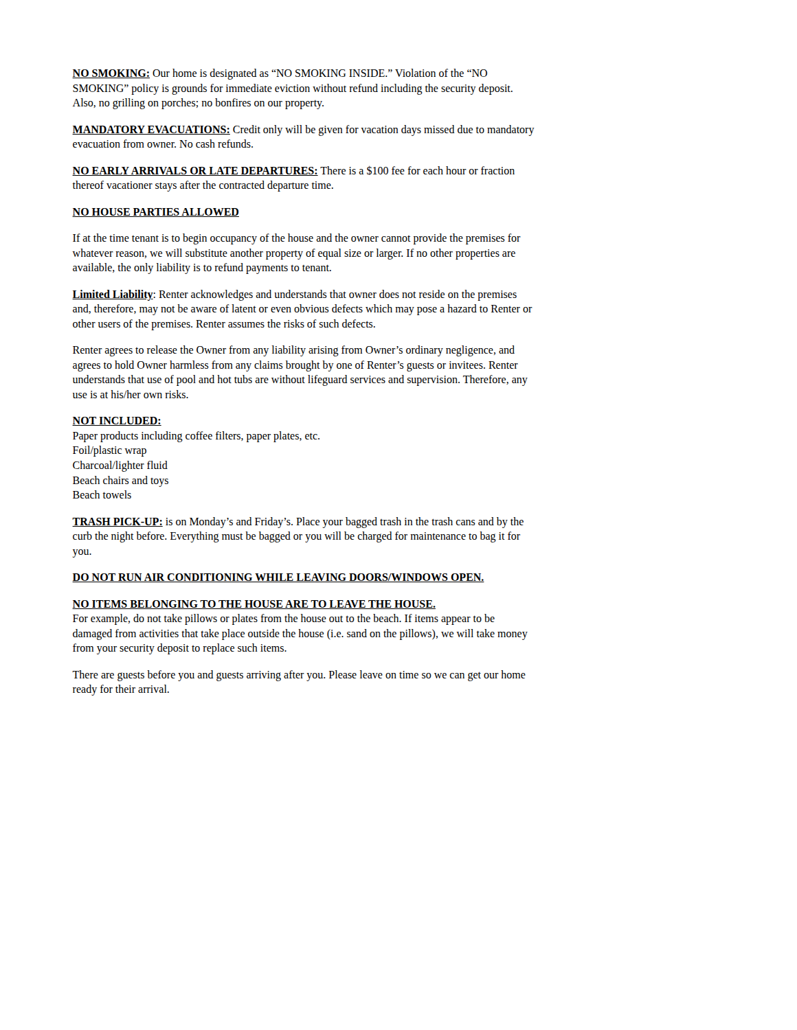NO SMOKING: Our home is designated as “NO SMOKING INSIDE.” Violation of the “NO SMOKING” policy is grounds for immediate eviction without refund including the security deposit. Also, no grilling on porches; no bonfires on our property.
MANDATORY EVACUATIONS: Credit only will be given for vacation days missed due to mandatory evacuation from owner. No cash refunds.
NO EARLY ARRIVALS OR LATE DEPARTURES: There is a $100 fee for each hour or fraction thereof vacationer stays after the contracted departure time.
NO HOUSE PARTIES ALLOWED
If at the time tenant is to begin occupancy of the house and the owner cannot provide the premises for whatever reason, we will substitute another property of equal size or larger. If no other properties are available, the only liability is to refund payments to tenant.
Limited Liability: Renter acknowledges and understands that owner does not reside on the premises and, therefore, may not be aware of latent or even obvious defects which may pose a hazard to Renter or other users of the premises. Renter assumes the risks of such defects.
Renter agrees to release the Owner from any liability arising from Owner’s ordinary negligence, and agrees to hold Owner harmless from any claims brought by one of Renter’s guests or invitees. Renter understands that use of pool and hot tubs are without lifeguard services and supervision. Therefore, any use is at his/her own risks.
NOT INCLUDED:
Paper products including coffee filters, paper plates, etc.
Foil/plastic wrap
Charcoal/lighter fluid
Beach chairs and toys
Beach towels
TRASH PICK-UP: is on Monday’s and Friday’s. Place your bagged trash in the trash cans and by the curb the night before. Everything must be bagged or you will be charged for maintenance to bag it for you.
DO NOT RUN AIR CONDITIONING WHILE LEAVING DOORS/WINDOWS OPEN.
NO ITEMS BELONGING TO THE HOUSE ARE TO LEAVE THE HOUSE.
For example, do not take pillows or plates from the house out to the beach. If items appear to be damaged from activities that take place outside the house (i.e. sand on the pillows), we will take money from your security deposit to replace such items.
There are guests before you and guests arriving after you. Please leave on time so we can get our home ready for their arrival.